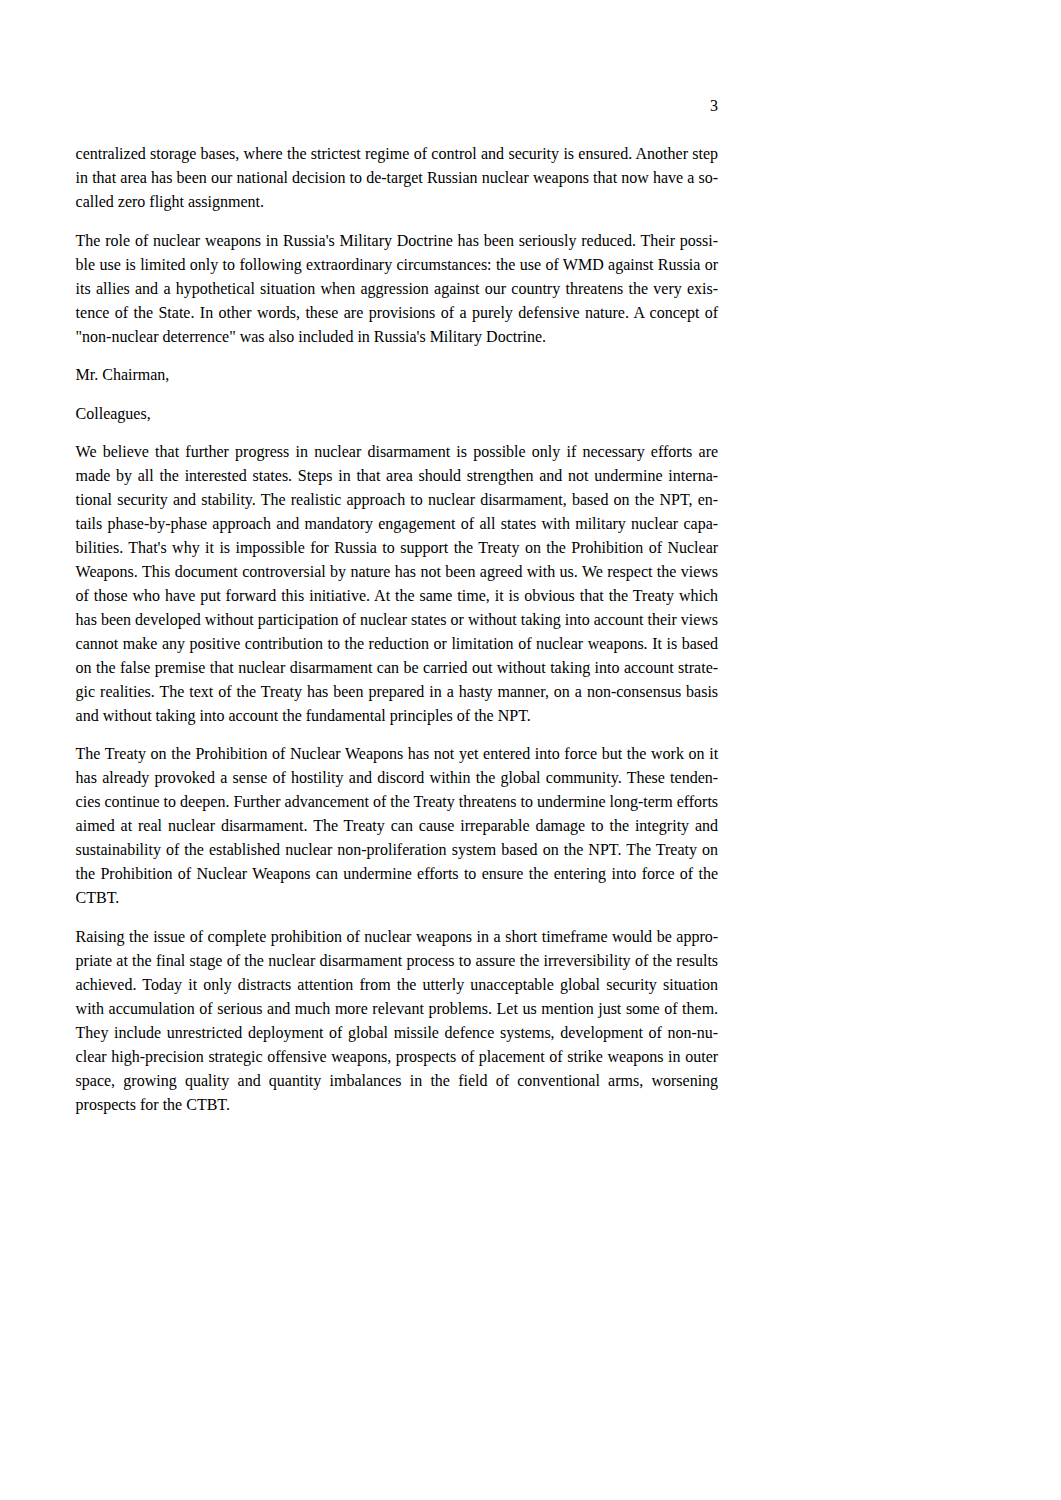3
centralized storage bases, where the strictest regime of control and security is ensured. Another step in that area has been our national decision to de-target Russian nuclear weapons that now have a so-called zero flight assignment.
The role of nuclear weapons in Russia's Military Doctrine has been seriously reduced. Their possible use is limited only to following extraordinary circumstances: the use of WMD against Russia or its allies and a hypothetical situation when aggression against our country threatens the very existence of the State. In other words, these are provisions of a purely defensive nature. A concept of "non-nuclear deterrence" was also included in Russia's Military Doctrine.
Mr. Chairman,
Colleagues,
We believe that further progress in nuclear disarmament is possible only if necessary efforts are made by all the interested states. Steps in that area should strengthen and not undermine international security and stability. The realistic approach to nuclear disarmament, based on the NPT, entails phase-by-phase approach and mandatory engagement of all states with military nuclear capabilities. That's why it is impossible for Russia to support the Treaty on the Prohibition of Nuclear Weapons. This document controversial by nature has not been agreed with us. We respect the views of those who have put forward this initiative. At the same time, it is obvious that the Treaty which has been developed without participation of nuclear states or without taking into account their views cannot make any positive contribution to the reduction or limitation of nuclear weapons. It is based on the false premise that nuclear disarmament can be carried out without taking into account strategic realities. The text of the Treaty has been prepared in a hasty manner, on a non-consensus basis and without taking into account the fundamental principles of the NPT.
The Treaty on the Prohibition of Nuclear Weapons has not yet entered into force but the work on it has already provoked a sense of hostility and discord within the global community. These tendencies continue to deepen. Further advancement of the Treaty threatens to undermine long-term efforts aimed at real nuclear disarmament. The Treaty can cause irreparable damage to the integrity and sustainability of the established nuclear non-proliferation system based on the NPT. The Treaty on the Prohibition of Nuclear Weapons can undermine efforts to ensure the entering into force of the CTBT.
Raising the issue of complete prohibition of nuclear weapons in a short timeframe would be appropriate at the final stage of the nuclear disarmament process to assure the irreversibility of the results achieved. Today it only distracts attention from the utterly unacceptable global security situation with accumulation of serious and much more relevant problems. Let us mention just some of them. They include unrestricted deployment of global missile defence systems, development of non-nuclear high-precision strategic offensive weapons, prospects of placement of strike weapons in outer space, growing quality and quantity imbalances in the field of conventional arms, worsening prospects for the CTBT.